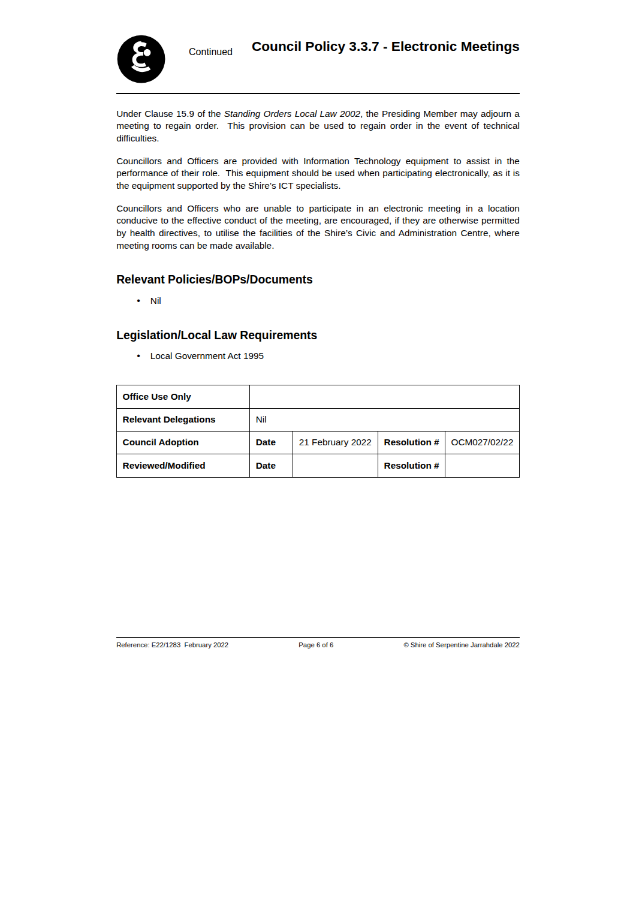Continued
Council Policy 3.3.7 - Electronic Meetings
Under Clause 15.9 of the Standing Orders Local Law 2002, the Presiding Member may adjourn a meeting to regain order. This provision can be used to regain order in the event of technical difficulties.
Councillors and Officers are provided with Information Technology equipment to assist in the performance of their role. This equipment should be used when participating electronically, as it is the equipment supported by the Shire’s ICT specialists.
Councillors and Officers who are unable to participate in an electronic meeting in a location conducive to the effective conduct of the meeting, are encouraged, if they are otherwise permitted by health directives, to utilise the facilities of the Shire’s Civic and Administration Centre, where meeting rooms can be made available.
Relevant Policies/BOPs/Documents
Nil
Legislation/Local Law Requirements
Local Government Act 1995
| Office Use Only | |
| Relevant Delegations | Nil |
| Council Adoption | Date | 21 February 2022 | Resolution # | OCM027/02/22 |
| Reviewed/Modified | Date | | Resolution # | |
Reference: E22/1283 February 2022
Page 6 of 6
© Shire of Serpentine Jarrahdale 2022